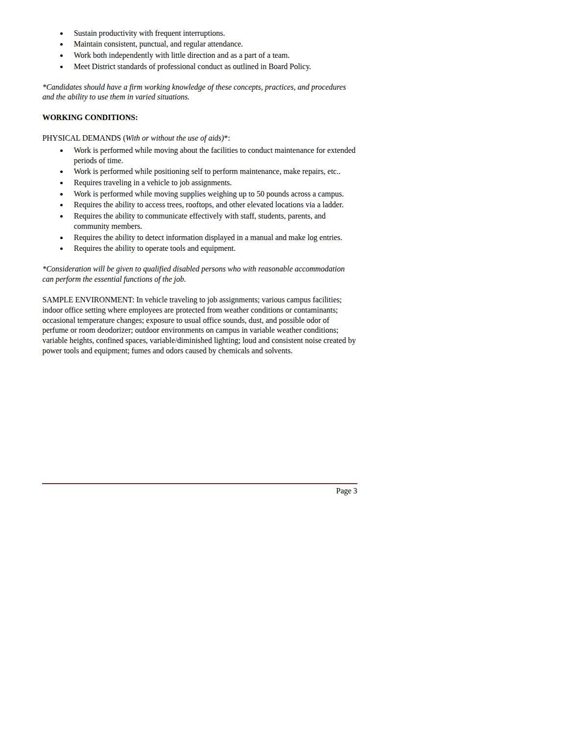Sustain productivity with frequent interruptions.
Maintain consistent, punctual, and regular attendance.
Work both independently with little direction and as a part of a team.
Meet District standards of professional conduct as outlined in Board Policy.
*Candidates should have a firm working knowledge of these concepts, practices, and procedures and the ability to use them in varied situations.
WORKING CONDITIONS:
PHYSICAL DEMANDS (With or without the use of aids)*:
Work is performed while moving about the facilities to conduct maintenance for extended periods of time.
Work is performed while positioning self to perform maintenance, make repairs, etc..
Requires traveling in a vehicle to job assignments.
Work is performed while moving supplies weighing up to 50 pounds across a campus.
Requires the ability to access trees, rooftops, and other elevated locations via a ladder.
Requires the ability to communicate effectively with staff, students, parents, and community members.
Requires the ability to detect information displayed in a manual and make log entries.
Requires the ability to operate tools and equipment.
*Consideration will be given to qualified disabled persons who with reasonable accommodation can perform the essential functions of the job.
SAMPLE ENVIRONMENT: In vehicle traveling to job assignments; various campus facilities; indoor office setting where employees are protected from weather conditions or contaminants; occasional temperature changes; exposure to usual office sounds, dust, and possible odor of perfume or room deodorizer; outdoor environments on campus in variable weather conditions; variable heights, confined spaces, variable/diminished lighting; loud and consistent noise created by power tools and equipment; fumes and odors caused by chemicals and solvents.
Page 3